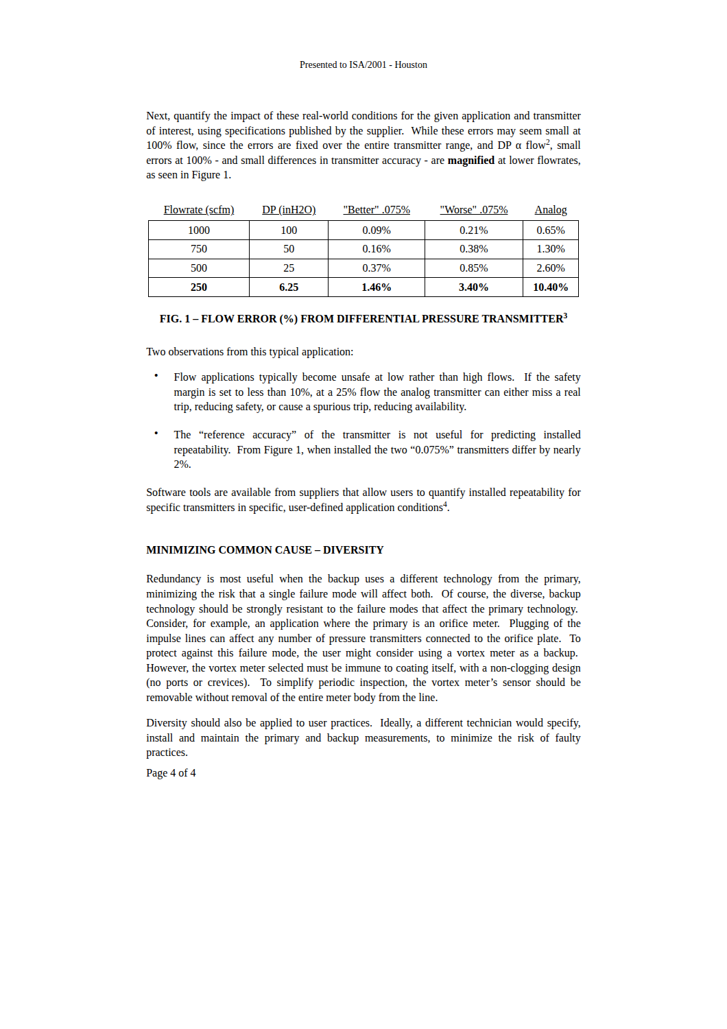Presented to ISA/2001 - Houston
Next, quantify the impact of these real-world conditions for the given application and transmitter of interest, using specifications published by the supplier. While these errors may seem small at 100% flow, since the errors are fixed over the entire transmitter range, and DP α flow2, small errors at 100% - and small differences in transmitter accuracy - are magnified at lower flowrates, as seen in Figure 1.
| Flowrate (scfm) | DP (inH2O) | "Better" .075% | "Worse" .075% | Analog |
| --- | --- | --- | --- | --- |
| 1000 | 100 | 0.09% | 0.21% | 0.65% |
| 750 | 50 | 0.16% | 0.38% | 1.30% |
| 500 | 25 | 0.37% | 0.85% | 2.60% |
| 250 | 6.25 | 1.46% | 3.40% | 10.40% |
FIG. 1 – FLOW ERROR (%) FROM DIFFERENTIAL PRESSURE TRANSMITTER3
Two observations from this typical application:
Flow applications typically become unsafe at low rather than high flows. If the safety margin is set to less than 10%, at a 25% flow the analog transmitter can either miss a real trip, reducing safety, or cause a spurious trip, reducing availability.
The “reference accuracy” of the transmitter is not useful for predicting installed repeatability. From Figure 1, when installed the two “0.075%” transmitters differ by nearly 2%.
Software tools are available from suppliers that allow users to quantify installed repeatability for specific transmitters in specific, user-defined application conditions4.
MINIMIZING COMMON CAUSE – DIVERSITY
Redundancy is most useful when the backup uses a different technology from the primary, minimizing the risk that a single failure mode will affect both. Of course, the diverse, backup technology should be strongly resistant to the failure modes that affect the primary technology. Consider, for example, an application where the primary is an orifice meter. Plugging of the impulse lines can affect any number of pressure transmitters connected to the orifice plate. To protect against this failure mode, the user might consider using a vortex meter as a backup. However, the vortex meter selected must be immune to coating itself, with a non-clogging design (no ports or crevices). To simplify periodic inspection, the vortex meter’s sensor should be removable without removal of the entire meter body from the line.
Diversity should also be applied to user practices. Ideally, a different technician would specify, install and maintain the primary and backup measurements, to minimize the risk of faulty practices.
Page 4 of 4